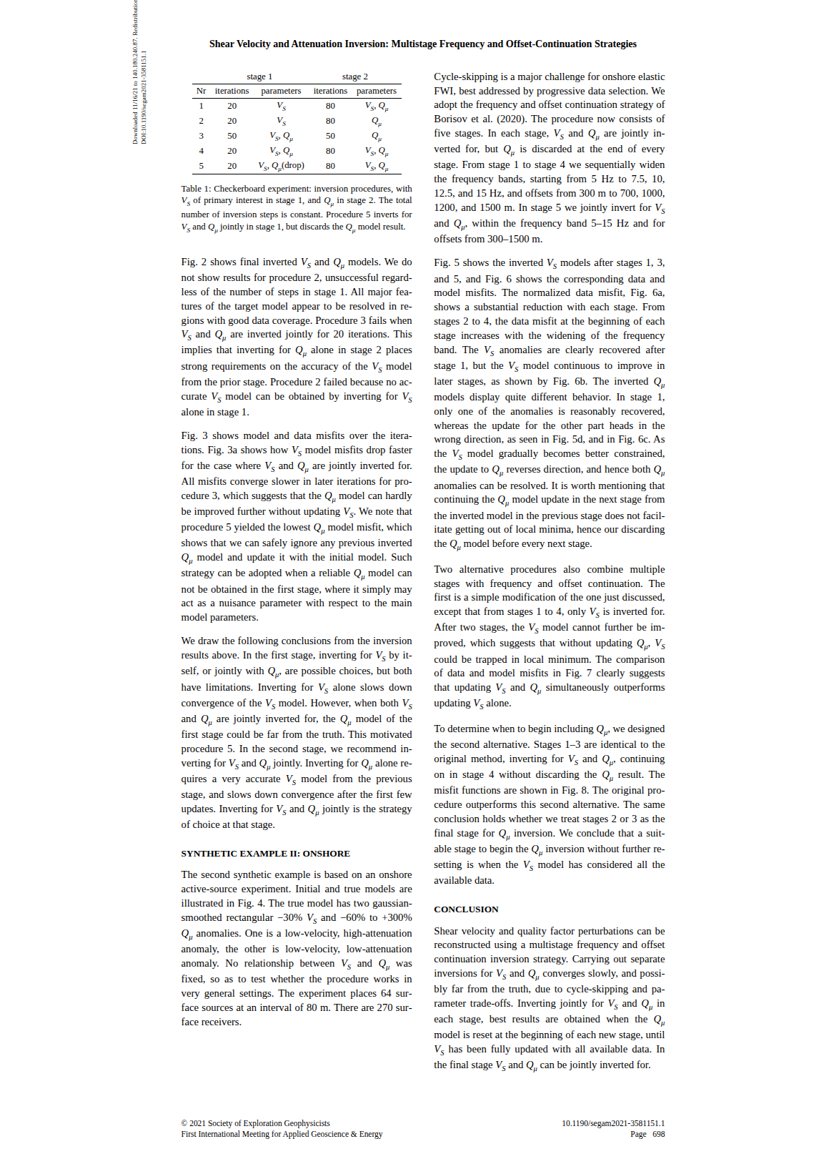Downloaded 11/16/21 to 140.180.240.87. Redistribution subject to SEG license or copyright; see Terms of Use at http://library.seg.org/page/policies/terms
DOI:10.1190/segam2021-3581151.1
Shear Velocity and Attenuation Inversion: Multistage Frequency and Offset-Continuation Strategies
| | stage 1 | stage 2 |
| --- | --- | --- |
| Nr | iterations | parameters | iterations | parameters |
| 1 | 20 | V S | 80 | V S , Q μ |
| 2 | 20 | V S | 80 | Q μ |
| 3 | 50 | V S , Q μ | 50 | Q μ |
| 4 | 20 | V S , Q μ | 80 | V S , Q μ |
| 5 | 20 | V S , Q μ (drop) | 80 | V S , Q μ |
Table 1: Checkerboard experiment: inversion procedures, with VS of primary interest in stage 1, and Qμ in stage 2. The total number of inversion steps is constant. Procedure 5 inverts for VS and Qμ jointly in stage 1, but discards the Qμ model result.
Fig. 2 shows final inverted VS and Qμ models. We do not show results for procedure 2, unsuccessful regardless of the number of steps in stage 1. All major features of the target model appear to be resolved in regions with good data coverage. Procedure 3 fails when VS and Qμ are inverted jointly for 20 iterations. This implies that inverting for Qμ alone in stage 2 places strong requirements on the accuracy of the VS model from the prior stage. Procedure 2 failed because no accurate VS model can be obtained by inverting for VS alone in stage 1.
Fig. 3 shows model and data misfits over the iterations. Fig. 3a shows how VS model misfits drop faster for the case where VS and Qμ are jointly inverted for. All misfits converge slower in later iterations for procedure 3, which suggests that the Qμ model can hardly be improved further without updating VS. We note that procedure 5 yielded the lowest Qμ model misfit, which shows that we can safely ignore any previous inverted Qμ model and update it with the initial model. Such strategy can be adopted when a reliable Qμ model can not be obtained in the first stage, where it simply may act as a nuisance parameter with respect to the main model parameters.
We draw the following conclusions from the inversion results above. In the first stage, inverting for VS by itself, or jointly with Qμ, are possible choices, but both have limitations. Inverting for VS alone slows down convergence of the VS model. However, when both VS and Qμ are jointly inverted for, the Qμ model of the first stage could be far from the truth. This motivated procedure 5. In the second stage, we recommend inverting for VS and Qμ jointly. Inverting for Qμ alone requires a very accurate VS model from the previous stage, and slows down convergence after the first few updates. Inverting for VS and Qμ jointly is the strategy of choice at that stage.
SYNTHETIC EXAMPLE II: ONSHORE
The second synthetic example is based on an onshore active-source experiment. Initial and true models are illustrated in Fig. 4. The true model has two gaussian-smoothed rectangular −30% VS and −60% to +300% Qμ anomalies. One is a low-velocity, high-attenuation anomaly, the other is low-velocity, low-attenuation anomaly. No relationship between VS and Qμ was fixed, so as to test whether the procedure works in very general settings. The experiment places 64 surface sources at an interval of 80 m. There are 270 surface receivers.
Cycle-skipping is a major challenge for onshore elastic FWI, best addressed by progressive data selection. We adopt the frequency and offset continuation strategy of Borisov et al. (2020). The procedure now consists of five stages. In each stage, VS and Qμ are jointly inverted for, but Qμ is discarded at the end of every stage. From stage 1 to stage 4 we sequentially widen the frequency bands, starting from 5 Hz to 7.5, 10, 12.5, and 15 Hz, and offsets from 300 m to 700, 1000, 1200, and 1500 m. In stage 5 we jointly invert for VS and Qμ, within the frequency band 5–15 Hz and for offsets from 300–1500 m.
Fig. 5 shows the inverted VS models after stages 1, 3, and 5, and Fig. 6 shows the corresponding data and model misfits. The normalized data misfit, Fig. 6a, shows a substantial reduction with each stage. From stages 2 to 4, the data misfit at the beginning of each stage increases with the widening of the frequency band. The VS anomalies are clearly recovered after stage 1, but the VS model continuous to improve in later stages, as shown by Fig. 6b. The inverted Qμ models display quite different behavior. In stage 1, only one of the anomalies is reasonably recovered, whereas the update for the other part heads in the wrong direction, as seen in Fig. 5d, and in Fig. 6c. As the VS model gradually becomes better constrained, the update to Qμ reverses direction, and hence both Qμ anomalies can be resolved. It is worth mentioning that continuing the Qμ model update in the next stage from the inverted model in the previous stage does not facilitate getting out of local minima, hence our discarding the Qμ model before every next stage.
Two alternative procedures also combine multiple stages with frequency and offset continuation. The first is a simple modification of the one just discussed, except that from stages 1 to 4, only VS is inverted for. After two stages, the VS model cannot further be improved, which suggests that without updating Qμ, VS could be trapped in local minimum. The comparison of data and model misfits in Fig. 7 clearly suggests that updating VS and Qμ simultaneously outperforms updating VS alone.
To determine when to begin including Qμ, we designed the second alternative. Stages 1–3 are identical to the original method, inverting for VS and Qμ, continuing on in stage 4 without discarding the Qμ result. The misfit functions are shown in Fig. 8. The original procedure outperforms this second alternative. The same conclusion holds whether we treat stages 2 or 3 as the final stage for Qμ inversion. We conclude that a suitable stage to begin the Qμ inversion without further resetting is when the VS model has considered all the available data.
CONCLUSION
Shear velocity and quality factor perturbations can be reconstructed using a multistage frequency and offset continuation inversion strategy. Carrying out separate inversions for VS and Qμ converges slowly, and possibly far from the truth, due to cycle-skipping and parameter trade-offs. Inverting jointly for VS and Qμ in each stage, best results are obtained when the Qμ model is reset at the beginning of each new stage, until VS has been fully updated with all available data. In the final stage VS and Qμ can be jointly inverted for.
© 2021 Society of Exploration Geophysicists
First International Meeting for Applied Geoscience & Energy
10.1190/segam2021-3581151.1
Page 698